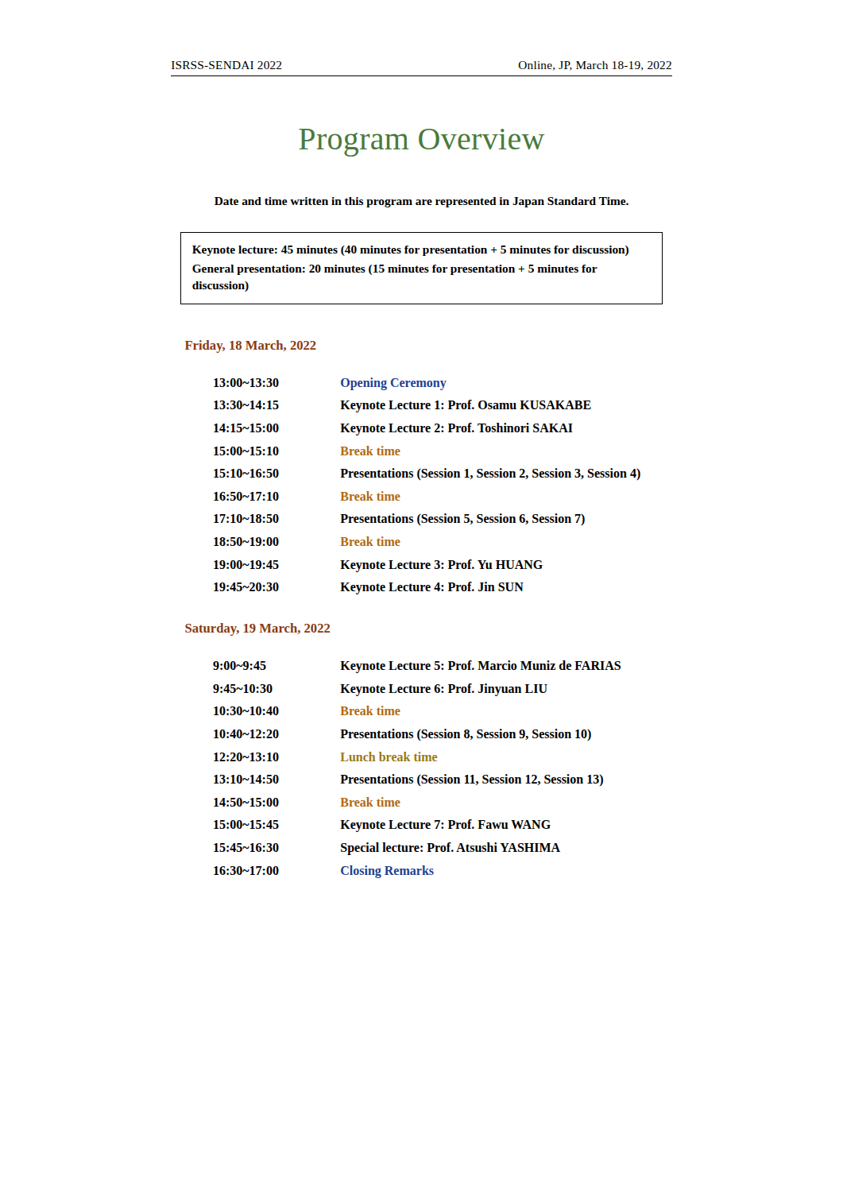ISRSS-SENDAI 2022 Online, JP, March 18-19, 2022
Program Overview
Date and time written in this program are represented in Japan Standard Time.
Keynote lecture: 45 minutes (40 minutes for presentation + 5 minutes for discussion)
General presentation: 20 minutes (15 minutes for presentation + 5 minutes for discussion)
Friday, 18 March, 2022
| 13:00~13:30 | Opening Ceremony |
| 13:30~14:15 | Keynote Lecture 1: Prof. Osamu KUSAKABE |
| 14:15~15:00 | Keynote Lecture 2: Prof. Toshinori SAKAI |
| 15:00~15:10 | Break time |
| 15:10~16:50 | Presentations (Session 1, Session 2, Session 3, Session 4) |
| 16:50~17:10 | Break time |
| 17:10~18:50 | Presentations (Session 5, Session 6, Session 7) |
| 18:50~19:00 | Break time |
| 19:00~19:45 | Keynote Lecture 3: Prof. Yu HUANG |
| 19:45~20:30 | Keynote Lecture 4: Prof. Jin SUN |
Saturday, 19 March, 2022
| 9:00~9:45 | Keynote Lecture 5: Prof. Marcio Muniz de FARIAS |
| 9:45~10:30 | Keynote Lecture 6: Prof. Jinyuan LIU |
| 10:30~10:40 | Break time |
| 10:40~12:20 | Presentations (Session 8, Session 9, Session 10) |
| 12:20~13:10 | Lunch break time |
| 13:10~14:50 | Presentations (Session 11, Session 12, Session 13) |
| 14:50~15:00 | Break time |
| 15:00~15:45 | Keynote Lecture 7: Prof. Fawu WANG |
| 15:45~16:30 | Special lecture: Prof. Atsushi YASHIMA |
| 16:30~17:00 | Closing Remarks |